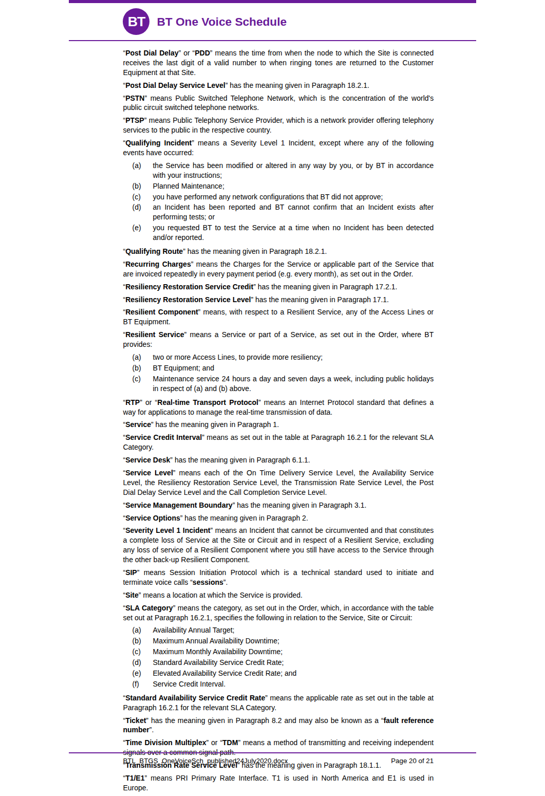BT
BT One Voice Schedule
“Post Dial Delay” or “PDD” means the time from when the node to which the Site is connected receives the last digit of a valid number to when ringing tones are returned to the Customer Equipment at that Site.
“Post Dial Delay Service Level” has the meaning given in Paragraph 18.2.1.
“PSTN” means Public Switched Telephone Network, which is the concentration of the world's public circuit switched telephone networks.
“PTSP” means Public Telephony Service Provider, which is a network provider offering telephony services to the public in the respective country.
“Qualifying Incident” means a Severity Level 1 Incident, except where any of the following events have occurred:
(a) the Service has been modified or altered in any way by you, or by BT in accordance with your instructions;
(b) Planned Maintenance;
(c) you have performed any network configurations that BT did not approve;
(d) an Incident has been reported and BT cannot confirm that an Incident exists after performing tests; or
(e) you requested BT to test the Service at a time when no Incident has been detected and/or reported.
“Qualifying Route” has the meaning given in Paragraph 18.2.1.
“Recurring Charges” means the Charges for the Service or applicable part of the Service that are invoiced repeatedly in every payment period (e.g. every month), as set out in the Order.
“Resiliency Restoration Service Credit” has the meaning given in Paragraph 17.2.1.
“Resiliency Restoration Service Level” has the meaning given in Paragraph 17.1.
“Resilient Component” means, with respect to a Resilient Service, any of the Access Lines or BT Equipment.
“Resilient Service” means a Service or part of a Service, as set out in the Order, where BT provides:
(a) two or more Access Lines, to provide more resiliency;
(b) BT Equipment; and
(c) Maintenance service 24 hours a day and seven days a week, including public holidays in respect of (a) and (b) above.
“RTP” or “Real-time Transport Protocol” means an Internet Protocol standard that defines a way for applications to manage the real-time transmission of data.
“Service” has the meaning given in Paragraph 1.
“Service Credit Interval” means as set out in the table at Paragraph 16.2.1 for the relevant SLA Category.
“Service Desk” has the meaning given in Paragraph 6.1.1.
“Service Level” means each of the On Time Delivery Service Level, the Availability Service Level, the Resiliency Restoration Service Level, the Transmission Rate Service Level, the Post Dial Delay Service Level and the Call Completion Service Level.
“Service Management Boundary” has the meaning given in Paragraph 3.1.
“Service Options” has the meaning given in Paragraph 2.
“Severity Level 1 Incident” means an Incident that cannot be circumvented and that constitutes a complete loss of Service at the Site or Circuit and in respect of a Resilient Service, excluding any loss of service of a Resilient Component where you still have access to the Service through the other back-up Resilient Component.
“SIP” means Session Initiation Protocol which is a technical standard used to initiate and terminate voice calls “sessions”.
“Site” means a location at which the Service is provided.
“SLA Category” means the category, as set out in the Order, which, in accordance with the table set out at Paragraph 16.2.1, specifies the following in relation to the Service, Site or Circuit:
(a) Availability Annual Target;
(b) Maximum Annual Availability Downtime;
(c) Maximum Monthly Availability Downtime;
(d) Standard Availability Service Credit Rate;
(e) Elevated Availability Service Credit Rate; and
(f) Service Credit Interval.
“Standard Availability Service Credit Rate” means the applicable rate as set out in the table at Paragraph 16.2.1 for the relevant SLA Category.
“Ticket” has the meaning given in Paragraph 8.2 and may also be known as a “fault reference number”.
“Time Division Multiplex” or “TDM” means a method of transmitting and receiving independent signals over a common signal path.
“Transmission Rate Service Level” has the meaning given in Paragraph 18.1.1.
“T1/E1” means PRI Primary Rate Interface. T1 is used in North America and E1 is used in Europe.
BTL_BTGS_OneVoiceSch_published24July2020.docx Page 20 of 21